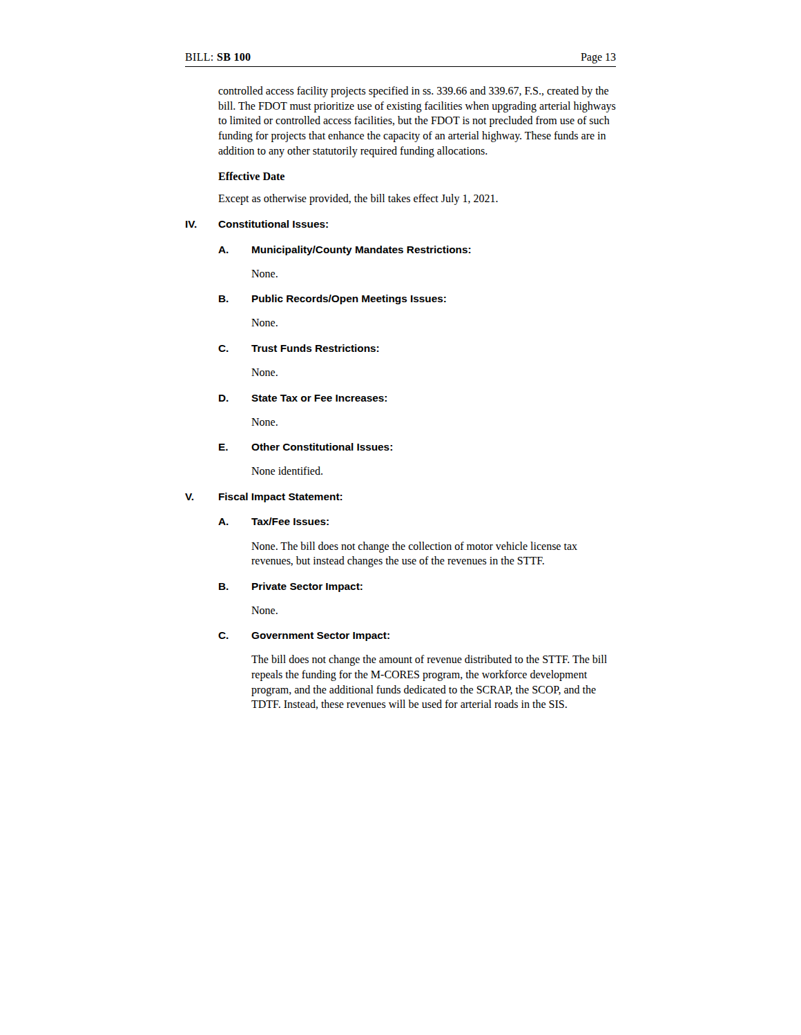BILL: SB 100
Page 13
controlled access facility projects specified in ss. 339.66 and 339.67, F.S., created by the bill. The FDOT must prioritize use of existing facilities when upgrading arterial highways to limited or controlled access facilities, but the FDOT is not precluded from use of such funding for projects that enhance the capacity of an arterial highway. These funds are in addition to any other statutorily required funding allocations.
Effective Date
Except as otherwise provided, the bill takes effect July 1, 2021.
IV.
Constitutional Issues:
A.
Municipality/County Mandates Restrictions:
None.
B.
Public Records/Open Meetings Issues:
None.
C.
Trust Funds Restrictions:
None.
D.
State Tax or Fee Increases:
None.
E.
Other Constitutional Issues:
None identified.
V.
Fiscal Impact Statement:
A.
Tax/Fee Issues:
None. The bill does not change the collection of motor vehicle license tax revenues, but instead changes the use of the revenues in the STTF.
B.
Private Sector Impact:
None.
C.
Government Sector Impact:
The bill does not change the amount of revenue distributed to the STTF. The bill repeals the funding for the M-CORES program, the workforce development program, and the additional funds dedicated to the SCRAP, the SCOP, and the TDTF. Instead, these revenues will be used for arterial roads in the SIS.